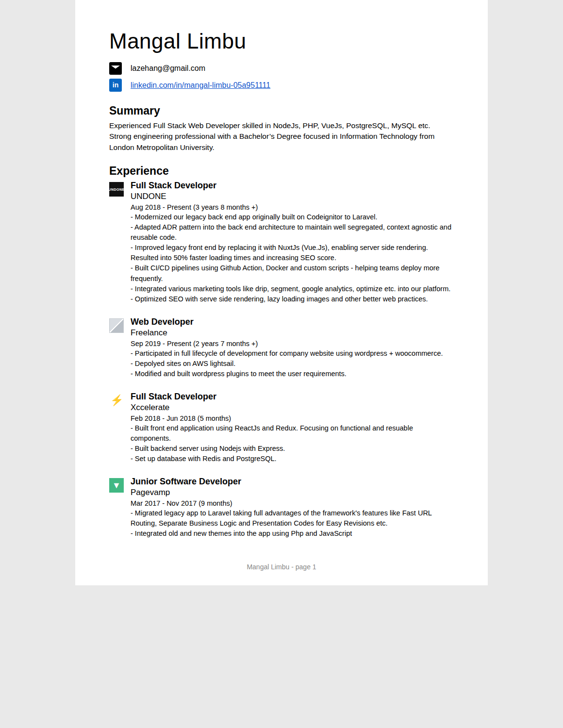Mangal Limbu
lazehang@gmail.com
in linkedin.com/in/mangal-limbu-05a951111
Summary
Experienced Full Stack Web Developer skilled in NodeJs, PHP, VueJs, PostgreSQL, MySQL etc. Strong engineering professional with a Bachelor’s Degree focused in Information Technology from London Metropolitan University.
Experience
UNDONE
Full Stack Developer
UNDONE
Aug 2018 - Present (3 years 8 months +)
- Modernized our legacy back end app originally built on Codeignitor to Laravel.
- Adapted ADR pattern into the back end architecture to maintain well segregated, context agnostic and reusable code.
- Improved legacy front end by replacing it with NuxtJs (Vue.Js), enabling server side rendering. Resulted into 50% faster loading times and increasing SEO score.
- Built CI/CD pipelines using Github Action, Docker and custom scripts - helping teams deploy more frequently.
- Integrated various marketing tools like drip, segment, google analytics, optimize etc. into our platform.
- Optimized SEO with serve side rendering, lazy loading images and other better web practices.
Web Developer
Freelance
Sep 2019 - Present (2 years 7 months +)
- Participated in full lifecycle of development for company website using wordpress + woocommerce.
- Depolyed sites on AWS lightsail.
- Modified and built wordpress plugins to meet the user requirements.
⚡
Full Stack Developer
Xccelerate
Feb 2018 - Jun 2018 (5 months)
- Built front end application using ReactJs and Redux. Focusing on functional and resuable components.
- Built backend server using Nodejs with Express.
- Set up database with Redis and PostgreSQL.
▼
Junior Software Developer
Pagevamp
Mar 2017 - Nov 2017 (9 months)
- Migrated legacy app to Laravel taking full advantages of the framework's features like Fast URL Routing, Separate Business Logic and Presentation Codes for Easy Revisions etc.
- Integrated old and new themes into the app using Php and JavaScript
Mangal Limbu - page 1